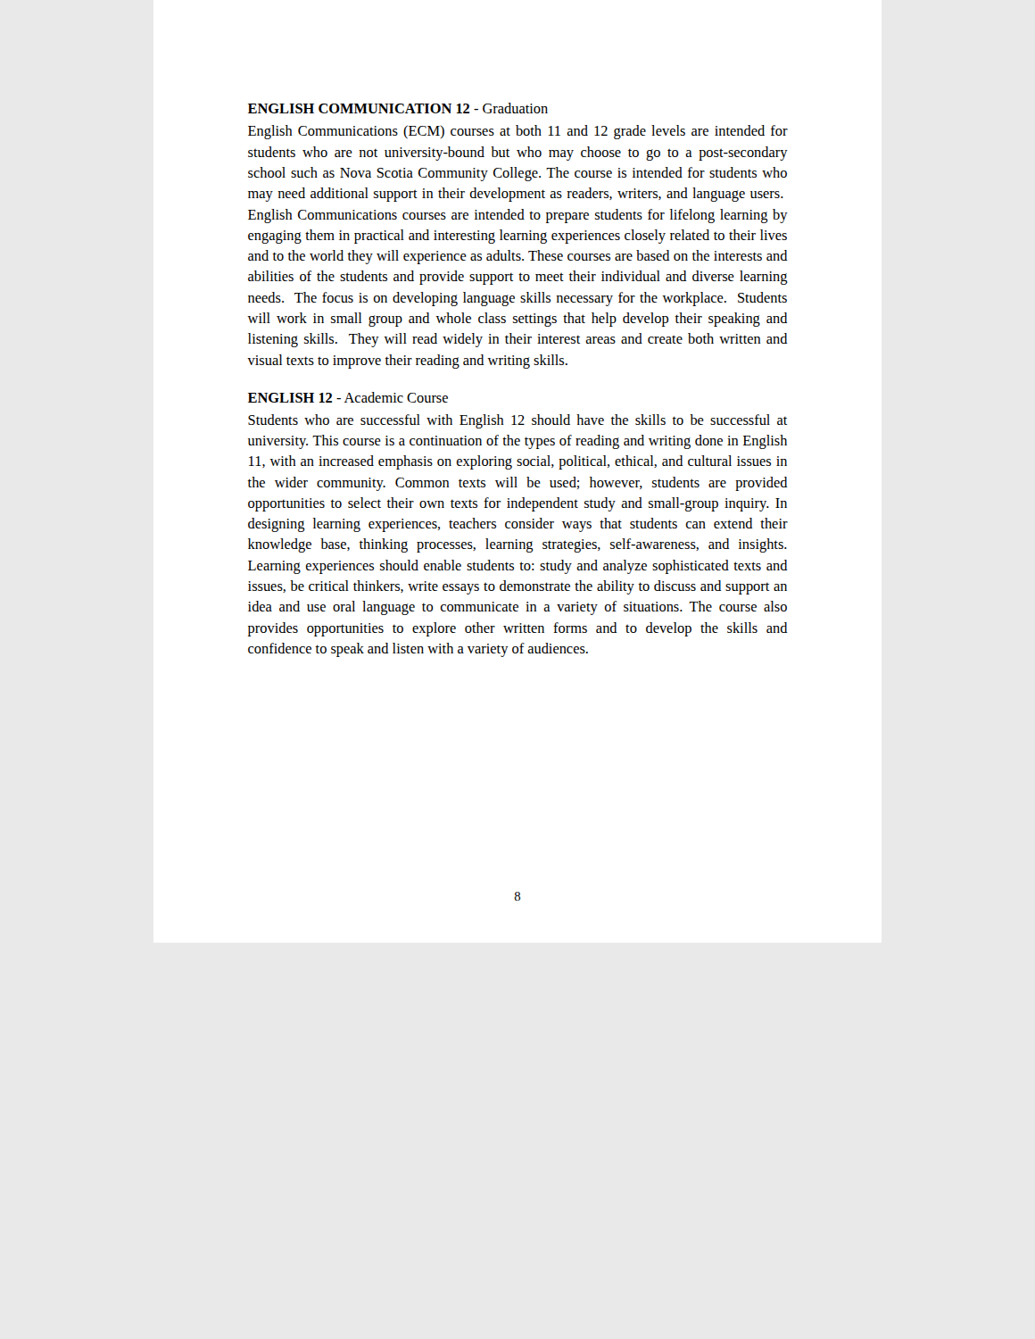ENGLISH COMMUNICATION 12 - Graduation
English Communications (ECM) courses at both 11 and 12 grade levels are intended for students who are not university-bound but who may choose to go to a post-secondary school such as Nova Scotia Community College. The course is intended for students who may need additional support in their development as readers, writers, and language users. English Communications courses are intended to prepare students for lifelong learning by engaging them in practical and interesting learning experiences closely related to their lives and to the world they will experience as adults. These courses are based on the interests and abilities of the students and provide support to meet their individual and diverse learning needs. The focus is on developing language skills necessary for the workplace. Students will work in small group and whole class settings that help develop their speaking and listening skills. They will read widely in their interest areas and create both written and visual texts to improve their reading and writing skills.
ENGLISH 12 - Academic Course
Students who are successful with English 12 should have the skills to be successful at university. This course is a continuation of the types of reading and writing done in English 11, with an increased emphasis on exploring social, political, ethical, and cultural issues in the wider community. Common texts will be used; however, students are provided opportunities to select their own texts for independent study and small-group inquiry. In designing learning experiences, teachers consider ways that students can extend their knowledge base, thinking processes, learning strategies, self-awareness, and insights. Learning experiences should enable students to: study and analyze sophisticated texts and issues, be critical thinkers, write essays to demonstrate the ability to discuss and support an idea and use oral language to communicate in a variety of situations. The course also provides opportunities to explore other written forms and to develop the skills and confidence to speak and listen with a variety of audiences.
8